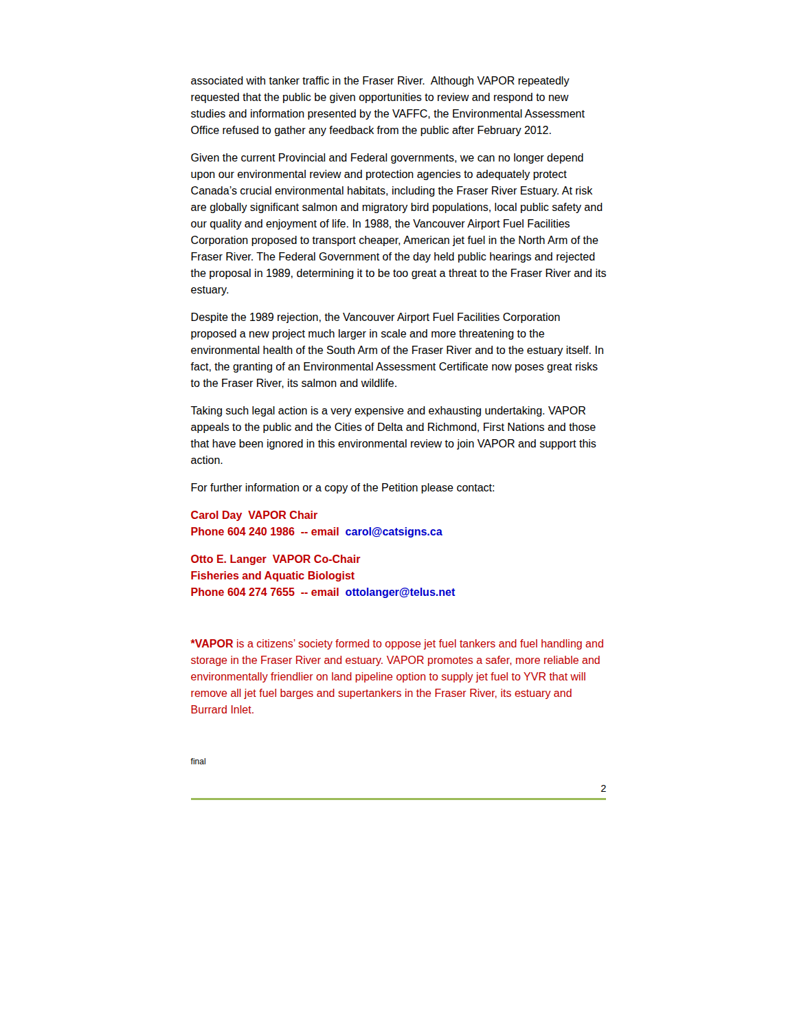associated with tanker traffic in the Fraser River. Although VAPOR repeatedly requested that the public be given opportunities to review and respond to new studies and information presented by the VAFFC, the Environmental Assessment Office refused to gather any feedback from the public after February 2012.
Given the current Provincial and Federal governments, we can no longer depend upon our environmental review and protection agencies to adequately protect Canada’s crucial environmental habitats, including the Fraser River Estuary. At risk are globally significant salmon and migratory bird populations, local public safety and our quality and enjoyment of life. In 1988, the Vancouver Airport Fuel Facilities Corporation proposed to transport cheaper, American jet fuel in the North Arm of the Fraser River. The Federal Government of the day held public hearings and rejected the proposal in 1989, determining it to be too great a threat to the Fraser River and its estuary.
Despite the 1989 rejection, the Vancouver Airport Fuel Facilities Corporation proposed a new project much larger in scale and more threatening to the environmental health of the South Arm of the Fraser River and to the estuary itself. In fact, the granting of an Environmental Assessment Certificate now poses great risks to the Fraser River, its salmon and wildlife.
Taking such legal action is a very expensive and exhausting undertaking. VAPOR appeals to the public and the Cities of Delta and Richmond, First Nations and those that have been ignored in this environmental review to join VAPOR and support this action.
For further information or a copy of the Petition please contact:
Carol Day VAPOR Chair
Phone 604 240 1986 -- email carol@catsigns.ca
Otto E. Langer VAPOR Co-Chair
Fisheries and Aquatic Biologist
Phone 604 274 7655 -- email ottolanger@telus.net
*VAPOR is a citizens’ society formed to oppose jet fuel tankers and fuel handling and storage in the Fraser River and estuary. VAPOR promotes a safer, more reliable and environmentally friendlier on land pipeline option to supply jet fuel to YVR that will remove all jet fuel barges and supertankers in the Fraser River, its estuary and Burrard Inlet.
final
2